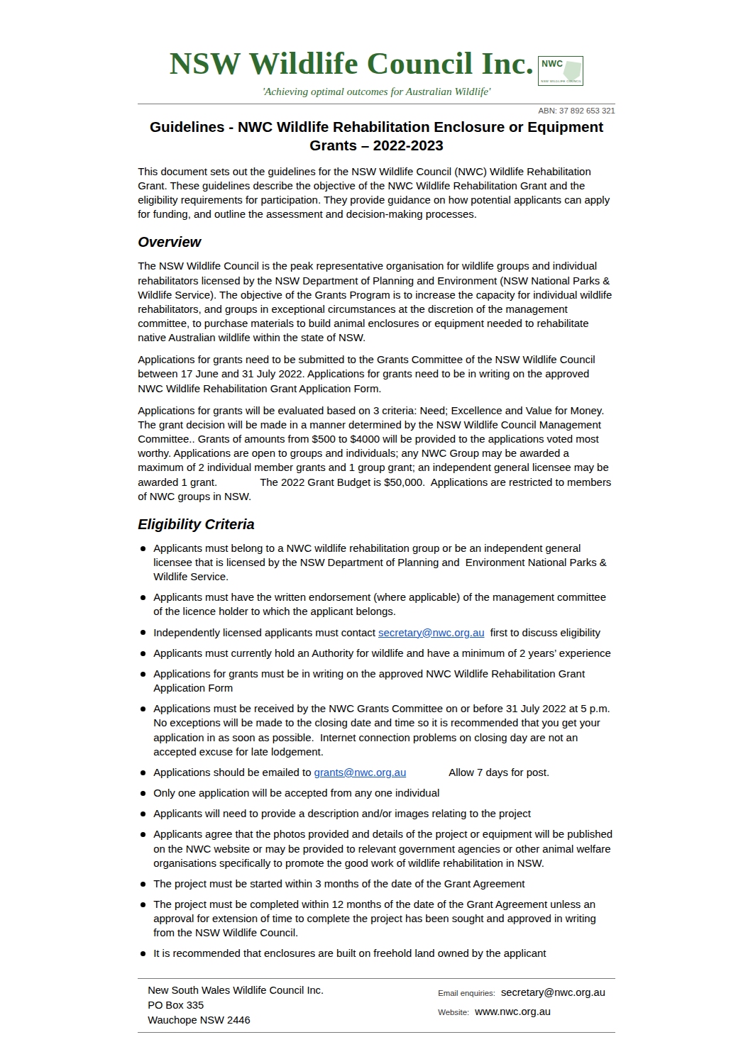NSW Wildlife Council Inc. NWC NSW WILDLIFE COUNCIL
'Achieving optimal outcomes for Australian Wildlife'
ABN: 37 892 653 321
Guidelines - NWC Wildlife Rehabilitation Enclosure or Equipment
Grants – 2022-2023
This document sets out the guidelines for the NSW Wildlife Council (NWC) Wildlife Rehabilitation Grant. These guidelines describe the objective of the NWC Wildlife Rehabilitation Grant and the eligibility requirements for participation. They provide guidance on how potential applicants can apply for funding, and outline the assessment and decision-making processes.
Overview
The NSW Wildlife Council is the peak representative organisation for wildlife groups and individual rehabilitators licensed by the NSW Department of Planning and Environment (NSW National Parks & Wildlife Service). The objective of the Grants Program is to increase the capacity for individual wildlife rehabilitators, and groups in exceptional circumstances at the discretion of the management committee, to purchase materials to build animal enclosures or equipment needed to rehabilitate native Australian wildlife within the state of NSW.
Applications for grants need to be submitted to the Grants Committee of the NSW Wildlife Council between 17 June and 31 July 2022. Applications for grants need to be in writing on the approved NWC Wildlife Rehabilitation Grant Application Form.
Applications for grants will be evaluated based on 3 criteria: Need; Excellence and Value for Money. The grant decision will be made in a manner determined by the NSW Wildlife Council Management Committee.. Grants of amounts from $500 to $4000 will be provided to the applications voted most worthy. Applications are open to groups and individuals; any NWC Group may be awarded a maximum of 2 individual member grants and 1 group grant; an independent general licensee may be awarded 1 grant. The 2022 Grant Budget is $50,000. Applications are restricted to members of NWC groups in NSW.
Eligibility Criteria
Applicants must belong to a NWC wildlife rehabilitation group or be an independent general licensee that is licensed by the NSW Department of Planning and Environment National Parks & Wildlife Service.
Applicants must have the written endorsement (where applicable) of the management committee of the licence holder to which the applicant belongs.
Independently licensed applicants must contact secretary@nwc.org.au first to discuss eligibility
Applicants must currently hold an Authority for wildlife and have a minimum of 2 years’ experience
Applications for grants must be in writing on the approved NWC Wildlife Rehabilitation Grant Application Form
Applications must be received by the NWC Grants Committee on or before 31 July 2022 at 5 p.m. No exceptions will be made to the closing date and time so it is recommended that you get your application in as soon as possible. Internet connection problems on closing day are not an accepted excuse for late lodgement.
Applications should be emailed to grants@nwc.org.au Allow 7 days for post.
Only one application will be accepted from any one individual
Applicants will need to provide a description and/or images relating to the project
Applicants agree that the photos provided and details of the project or equipment will be published on the NWC website or may be provided to relevant government agencies or other animal welfare organisations specifically to promote the good work of wildlife rehabilitation in NSW.
The project must be started within 3 months of the date of the Grant Agreement
The project must be completed within 12 months of the date of the Grant Agreement unless an approval for extension of time to complete the project has been sought and approved in writing from the NSW Wildlife Council.
It is recommended that enclosures are built on freehold land owned by the applicant
New South Wales Wildlife Council Inc.
PO Box 335
Wauchope NSW 2446
Email enquiries: secretary@nwc.org.au
Website: www.nwc.org.au